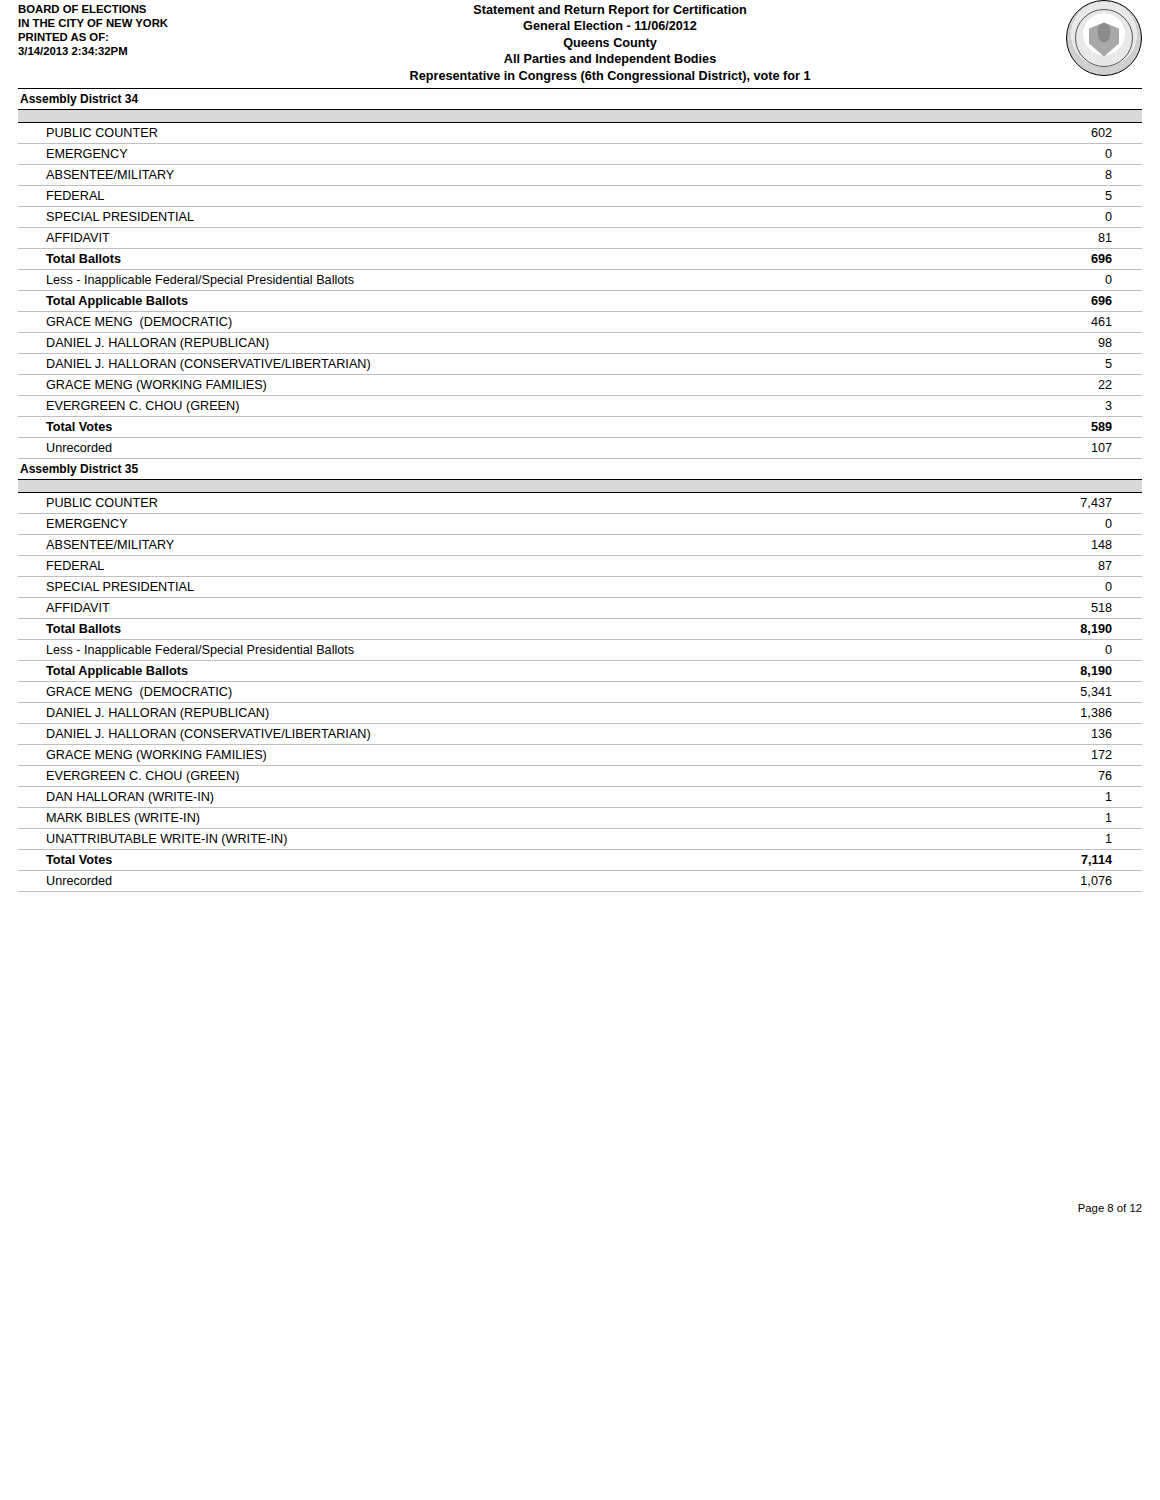BOARD OF ELECTIONS
IN THE CITY OF NEW YORK
PRINTED AS OF:
3/14/2013 2:34:32PM
Statement and Return Report for Certification
General Election - 11/06/2012
Queens County
All Parties and Independent Bodies
Representative in Congress (6th Congressional District), vote for 1
Assembly District 34
| PUBLIC COUNTER | 602 |
| EMERGENCY | 0 |
| ABSENTEE/MILITARY | 8 |
| FEDERAL | 5 |
| SPECIAL PRESIDENTIAL | 0 |
| AFFIDAVIT | 81 |
| Total Ballots | 696 |
| Less - Inapplicable Federal/Special Presidential Ballots | 0 |
| Total Applicable Ballots | 696 |
| GRACE MENG (DEMOCRATIC) | 461 |
| DANIEL J. HALLORAN (REPUBLICAN) | 98 |
| DANIEL J. HALLORAN (CONSERVATIVE/LIBERTARIAN) | 5 |
| GRACE MENG (WORKING FAMILIES) | 22 |
| EVERGREEN C. CHOU (GREEN) | 3 |
| Total Votes | 589 |
| Unrecorded | 107 |
Assembly District 35
| PUBLIC COUNTER | 7,437 |
| EMERGENCY | 0 |
| ABSENTEE/MILITARY | 148 |
| FEDERAL | 87 |
| SPECIAL PRESIDENTIAL | 0 |
| AFFIDAVIT | 518 |
| Total Ballots | 8,190 |
| Less - Inapplicable Federal/Special Presidential Ballots | 0 |
| Total Applicable Ballots | 8,190 |
| GRACE MENG (DEMOCRATIC) | 5,341 |
| DANIEL J. HALLORAN (REPUBLICAN) | 1,386 |
| DANIEL J. HALLORAN (CONSERVATIVE/LIBERTARIAN) | 136 |
| GRACE MENG (WORKING FAMILIES) | 172 |
| EVERGREEN C. CHOU (GREEN) | 76 |
| DAN HALLORAN (WRITE-IN) | 1 |
| MARK BIBLES (WRITE-IN) | 1 |
| UNATTRIBUTABLE WRITE-IN (WRITE-IN) | 1 |
| Total Votes | 7,114 |
| Unrecorded | 1,076 |
Page 8 of 12